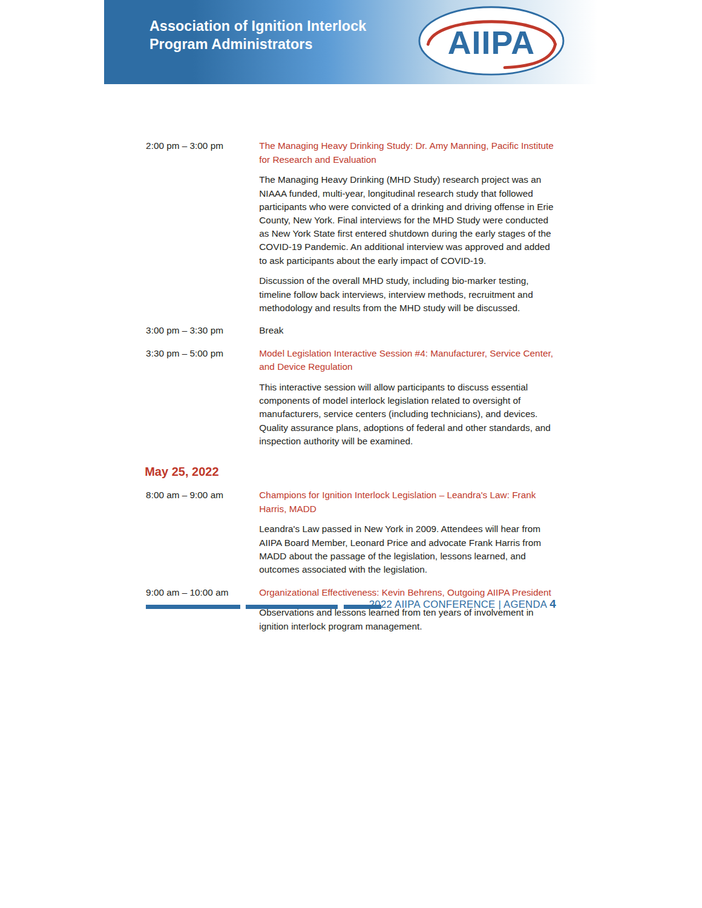Association of Ignition Interlock
Program Administrators
AIIPA
| 2:00 pm – 3:00 pm | The Managing Heavy Drinking Study: Dr. Amy Manning, Pacific Institute for Research and Evaluation The Managing Heavy Drinking (MHD Study) research project was an NIAAA funded, multi-year, longitudinal research study that followed participants who were convicted of a drinking and driving offense in Erie County, New York. Final interviews for the MHD Study were conducted as New York State first entered shutdown during the early stages of the COVID-19 Pandemic. An additional interview was approved and added to ask participants about the early impact of COVID-19. Discussion of the overall MHD study, including bio-marker testing, timeline follow back interviews, interview methods, recruitment and methodology and results from the MHD study will be discussed. |
| 3:00 pm – 3:30 pm | Break |
| 3:30 pm – 5:00 pm | Model Legislation Interactive Session #4: Manufacturer, Service Center, and Device Regulation This interactive session will allow participants to discuss essential components of model interlock legislation related to oversight of manufacturers, service centers (including technicians), and devices. Quality assurance plans, adoptions of federal and other standards, and inspection authority will be examined. |
May 25, 2022
| 8:00 am – 9:00 am | Champions for Ignition Interlock Legislation – Leandra's Law: Frank Harris, MADD Leandra's Law passed in New York in 2009. Attendees will hear from AIIPA Board Member, Leonard Price and advocate Frank Harris from MADD about the passage of the legislation, lessons learned, and outcomes associated with the legislation. |
| 9:00 am – 10:00 am | Organizational Effectiveness: Kevin Behrens, Outgoing AIIPA President Observations and lessons learned from ten years of involvement in ignition interlock program management. |
2022 AIIPA CONFERENCE | AGENDA 4